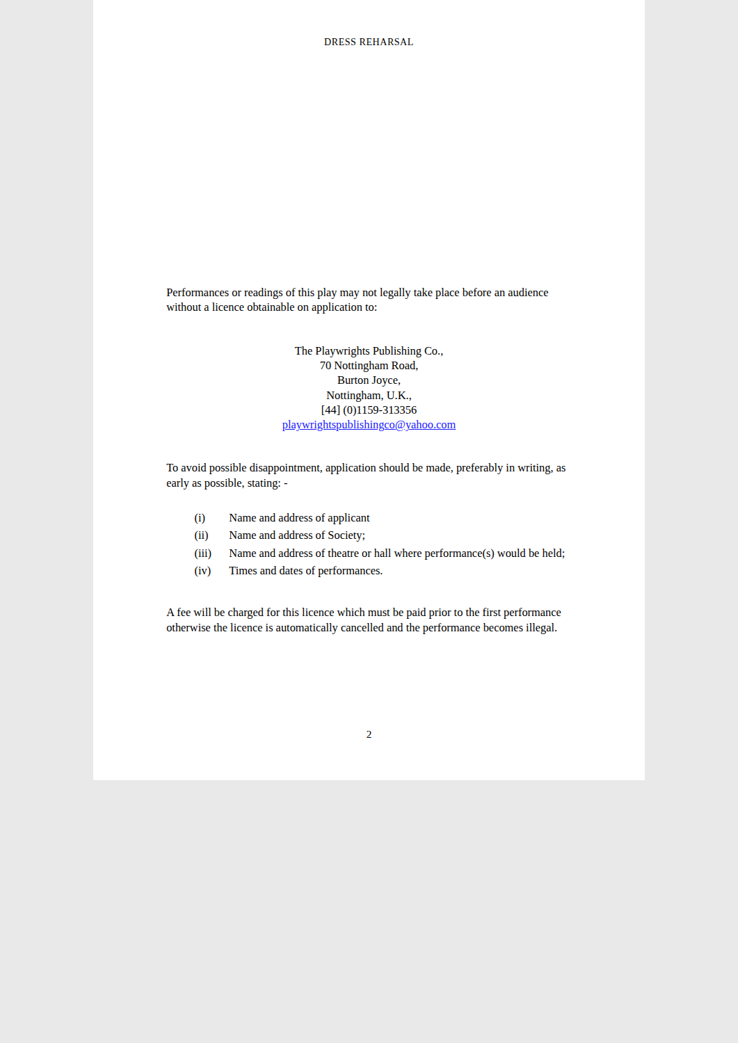DRESS REHARSAL
Performances or readings of this play may not legally take place before an audience without a licence obtainable on application to:
The Playwrights Publishing Co.,
70 Nottingham Road,
Burton Joyce,
Nottingham, U.K.,
[44] (0)1159-313356
playwrightspublishingco@yahoo.com
To avoid possible disappointment, application should be made, preferably in writing, as early as possible, stating: -
(i) Name and address of applicant
(ii) Name and address of Society;
(iii) Name and address of theatre or hall where performance(s) would be held;
(iv) Times and dates of performances.
A fee will be charged for this licence which must be paid prior to the first performance otherwise the licence is automatically cancelled and the performance becomes illegal.
2